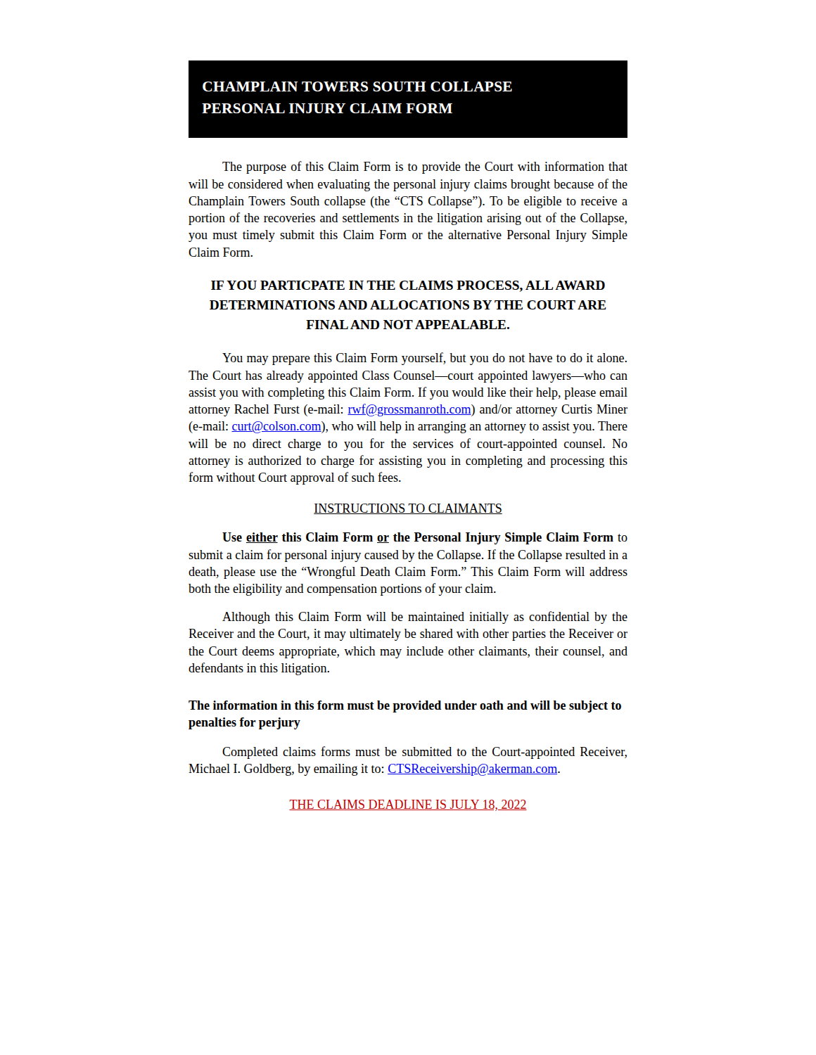CHAMPLAIN TOWERS SOUTH COLLAPSE
PERSONAL INJURY CLAIM FORM
The purpose of this Claim Form is to provide the Court with information that will be considered when evaluating the personal injury claims brought because of the Champlain Towers South collapse (the “CTS Collapse”). To be eligible to receive a portion of the recoveries and settlements in the litigation arising out of the Collapse, you must timely submit this Claim Form or the alternative Personal Injury Simple Claim Form.
IF YOU PARTICPATE IN THE CLAIMS PROCESS, ALL AWARD DETERMINATIONS AND ALLOCATIONS BY THE COURT ARE FINAL AND NOT APPEALABLE.
You may prepare this Claim Form yourself, but you do not have to do it alone. The Court has already appointed Class Counsel—court appointed lawyers—who can assist you with completing this Claim Form. If you would like their help, please email attorney Rachel Furst (e-mail: rwf@grossmanroth.com) and/or attorney Curtis Miner (e-mail: curt@colson.com), who will help in arranging an attorney to assist you. There will be no direct charge to you for the services of court-appointed counsel. No attorney is authorized to charge for assisting you in completing and processing this form without Court approval of such fees.
INSTRUCTIONS TO CLAIMANTS
Use either this Claim Form or the Personal Injury Simple Claim Form to submit a claim for personal injury caused by the Collapse. If the Collapse resulted in a death, please use the “Wrongful Death Claim Form.” This Claim Form will address both the eligibility and compensation portions of your claim.
Although this Claim Form will be maintained initially as confidential by the Receiver and the Court, it may ultimately be shared with other parties the Receiver or the Court deems appropriate, which may include other claimants, their counsel, and defendants in this litigation.
The information in this form must be provided under oath and will be subject to penalties for perjury
Completed claims forms must be submitted to the Court-appointed Receiver, Michael I. Goldberg, by emailing it to: CTSReceivership@akerman.com.
THE CLAIMS DEADLINE IS JULY 18, 2022